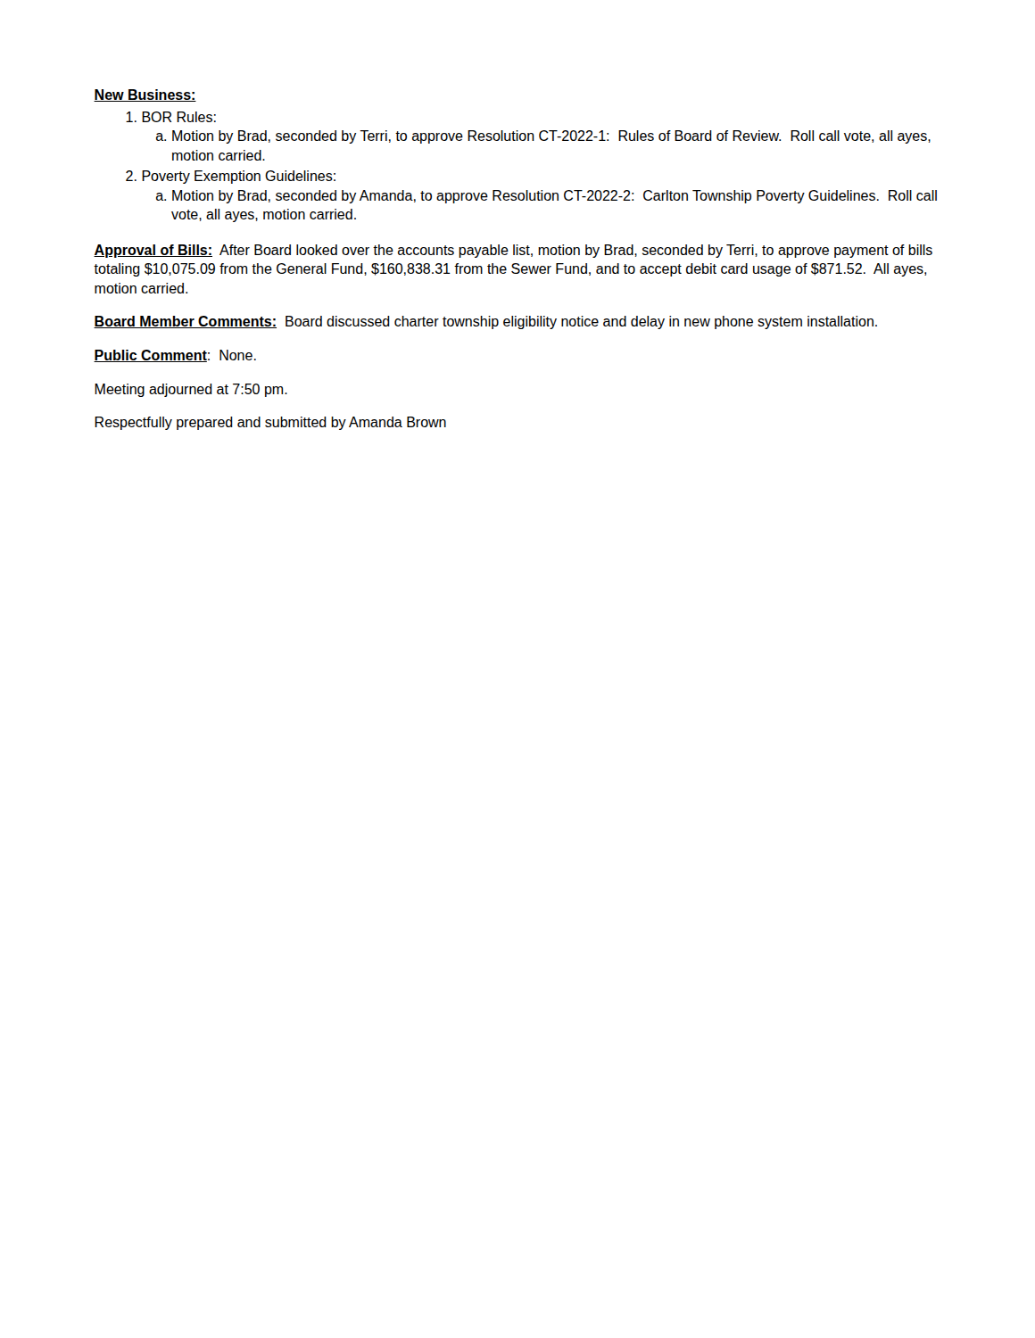New Business:
BOR Rules:
Motion by Brad, seconded by Terri, to approve Resolution CT-2022-1: Rules of Board of Review. Roll call vote, all ayes, motion carried.
Poverty Exemption Guidelines:
Motion by Brad, seconded by Amanda, to approve Resolution CT-2022-2: Carlton Township Poverty Guidelines. Roll call vote, all ayes, motion carried.
Approval of Bills: After Board looked over the accounts payable list, motion by Brad, seconded by Terri, to approve payment of bills totaling $10,075.09 from the General Fund, $160,838.31 from the Sewer Fund, and to accept debit card usage of $871.52. All ayes, motion carried.
Board Member Comments: Board discussed charter township eligibility notice and delay in new phone system installation.
Public Comment: None.
Meeting adjourned at 7:50 pm.
Respectfully prepared and submitted by Amanda Brown